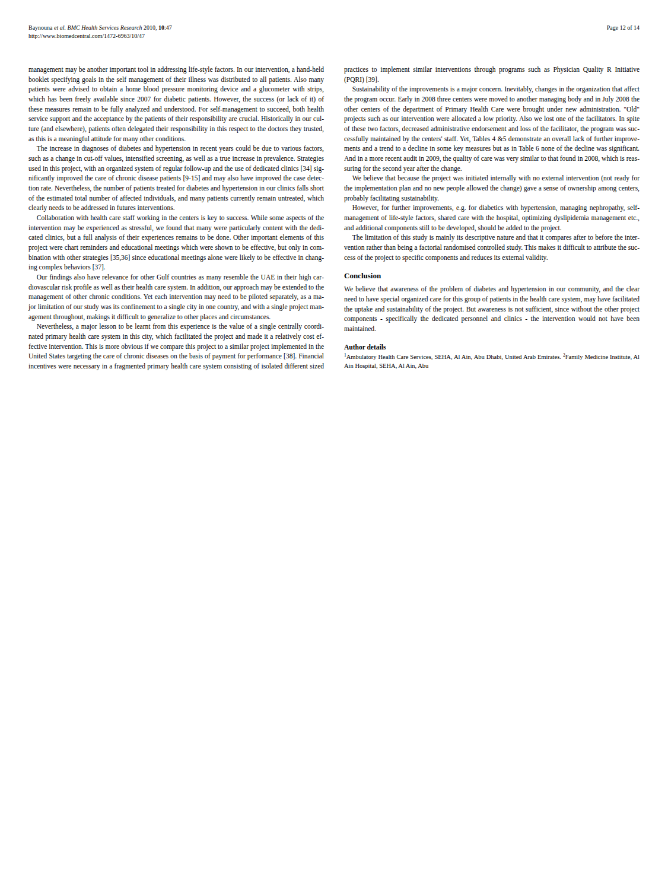Baynouna et al. BMC Health Services Research 2010, 10:47
http://www.biomedcentral.com/1472-6963/10/47
Page 12 of 14
management may be another important tool in addressing life-style factors. In our intervention, a hand-held booklet specifying goals in the self management of their illness was distributed to all patients. Also many patients were advised to obtain a home blood pressure monitoring device and a glucometer with strips, which has been freely available since 2007 for diabetic patients. However, the success (or lack of it) of these measures remain to be fully analyzed and understood. For self-management to succeed, both health service support and the acceptance by the patients of their responsibility are crucial. Historically in our culture (and elsewhere), patients often delegated their responsibility in this respect to the doctors they trusted, as this is a meaningful attitude for many other conditions.
The increase in diagnoses of diabetes and hypertension in recent years could be due to various factors, such as a change in cut-off values, intensified screening, as well as a true increase in prevalence. Strategies used in this project, with an organized system of regular follow-up and the use of dedicated clinics [34] significantly improved the care of chronic disease patients [9-15] and may also have improved the case detection rate. Nevertheless, the number of patients treated for diabetes and hypertension in our clinics falls short of the estimated total number of affected individuals, and many patients currently remain untreated, which clearly needs to be addressed in futures interventions.
Collaboration with health care staff working in the centers is key to success. While some aspects of the intervention may be experienced as stressful, we found that many were particularly content with the dedicated clinics, but a full analysis of their experiences remains to be done. Other important elements of this project were chart reminders and educational meetings which were shown to be effective, but only in combination with other strategies [35,36] since educational meetings alone were likely to be effective in changing complex behaviors [37].
Our findings also have relevance for other Gulf countries as many resemble the UAE in their high cardiovascular risk profile as well as their health care system. In addition, our approach may be extended to the management of other chronic conditions. Yet each intervention may need to be piloted separately, as a major limitation of our study was its confinement to a single city in one country, and with a single project management throughout, makings it difficult to generalize to other places and circumstances.
Nevertheless, a major lesson to be learnt from this experience is the value of a single centrally coordinated primary health care system in this city, which facilitated the project and made it a relatively cost effective intervention. This is more obvious if we compare this project to a similar project implemented in the United States targeting the care of chronic diseases on the basis of payment for performance [38]. Financial incentives were necessary in a fragmented primary health care system consisting of isolated different sized practices to implement similar interventions through programs such as Physician Quality R Initiative (PQRI) [39].
Sustainability of the improvements is a major concern. Inevitably, changes in the organization that affect the program occur. Early in 2008 three centers were moved to another managing body and in July 2008 the other centers of the department of Primary Health Care were brought under new administration. "Old" projects such as our intervention were allocated a low priority. Also we lost one of the facilitators. In spite of these two factors, decreased administrative endorsement and loss of the facilitator, the program was successfully maintained by the centers' staff. Yet, Tables 4 &5 demonstrate an overall lack of further improvements and a trend to a decline in some key measures but as in Table 6 none of the decline was significant. And in a more recent audit in 2009, the quality of care was very similar to that found in 2008, which is reassuring for the second year after the change.
We believe that because the project was initiated internally with no external intervention (not ready for the implementation plan and no new people allowed the change) gave a sense of ownership among centers, probably facilitating sustainability.
However, for further improvements, e.g. for diabetics with hypertension, managing nephropathy, self-management of life-style factors, shared care with the hospital, optimizing dyslipidemia management etc., and additional components still to be developed, should be added to the project.
The limitation of this study is mainly its descriptive nature and that it compares after to before the intervention rather than being a factorial randomised controlled study. This makes it difficult to attribute the success of the project to specific components and reduces its external validity.
Conclusion
We believe that awareness of the problem of diabetes and hypertension in our community, and the clear need to have special organized care for this group of patients in the health care system, may have facilitated the uptake and sustainability of the project. But awareness is not sufficient, since without the other project components - specifically the dedicated personnel and clinics - the intervention would not have been maintained.
Author details
1Ambulatory Health Care Services, SEHA, Al Ain, Abu Dhabi, United Arab Emirates. 2Family Medicine Institute, Al Ain Hospital, SEHA, Al Ain, Abu